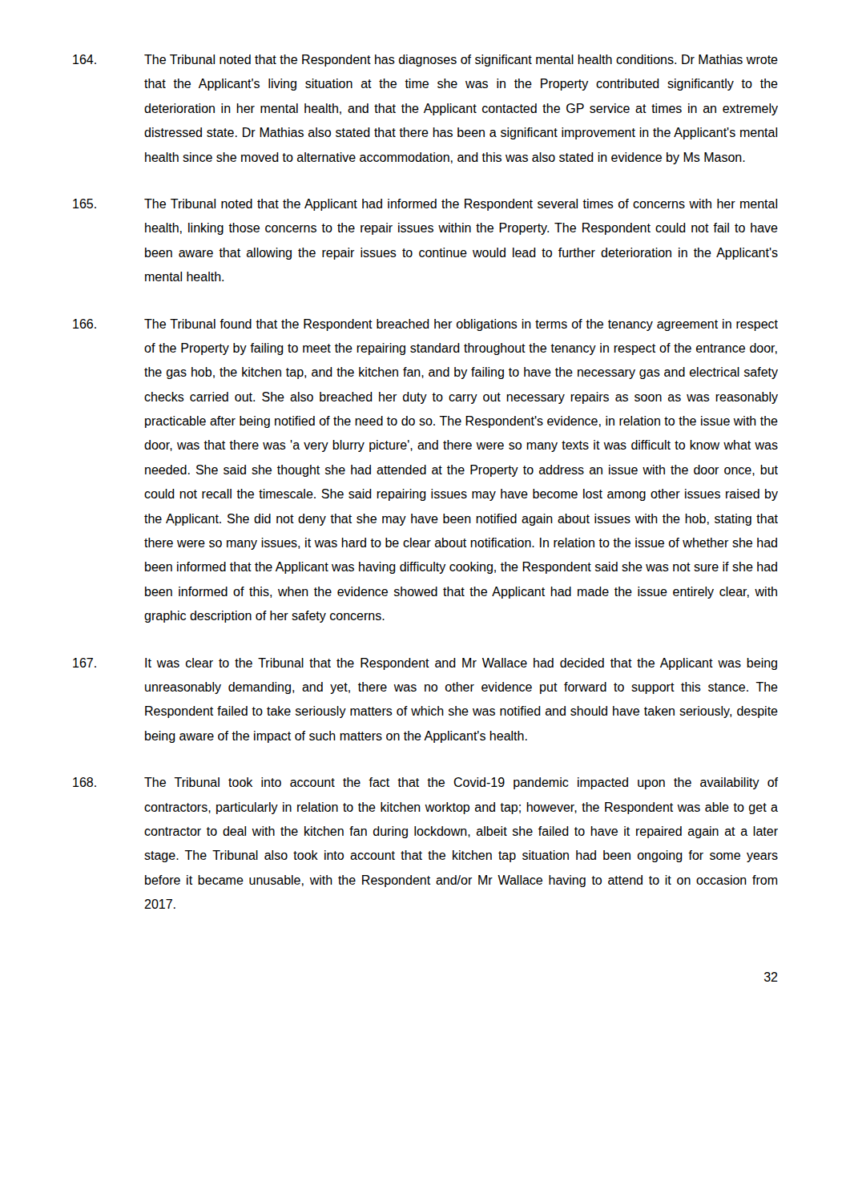164.
The Tribunal noted that the Respondent has diagnoses of significant mental health conditions. Dr Mathias wrote that the Applicant's living situation at the time she was in the Property contributed significantly to the deterioration in her mental health, and that the Applicant contacted the GP service at times in an extremely distressed state. Dr Mathias also stated that there has been a significant improvement in the Applicant's mental health since she moved to alternative accommodation, and this was also stated in evidence by Ms Mason.
165.
The Tribunal noted that the Applicant had informed the Respondent several times of concerns with her mental health, linking those concerns to the repair issues within the Property. The Respondent could not fail to have been aware that allowing the repair issues to continue would lead to further deterioration in the Applicant's mental health.
166.
The Tribunal found that the Respondent breached her obligations in terms of the tenancy agreement in respect of the Property by failing to meet the repairing standard throughout the tenancy in respect of the entrance door, the gas hob, the kitchen tap, and the kitchen fan, and by failing to have the necessary gas and electrical safety checks carried out. She also breached her duty to carry out necessary repairs as soon as was reasonably practicable after being notified of the need to do so. The Respondent's evidence, in relation to the issue with the door, was that there was 'a very blurry picture', and there were so many texts it was difficult to know what was needed. She said she thought she had attended at the Property to address an issue with the door once, but could not recall the timescale. She said repairing issues may have become lost among other issues raised by the Applicant. She did not deny that she may have been notified again about issues with the hob, stating that there were so many issues, it was hard to be clear about notification. In relation to the issue of whether she had been informed that the Applicant was having difficulty cooking, the Respondent said she was not sure if she had been informed of this, when the evidence showed that the Applicant had made the issue entirely clear, with graphic description of her safety concerns.
167.
It was clear to the Tribunal that the Respondent and Mr Wallace had decided that the Applicant was being unreasonably demanding, and yet, there was no other evidence put forward to support this stance. The Respondent failed to take seriously matters of which she was notified and should have taken seriously, despite being aware of the impact of such matters on the Applicant's health.
168.
The Tribunal took into account the fact that the Covid-19 pandemic impacted upon the availability of contractors, particularly in relation to the kitchen worktop and tap; however, the Respondent was able to get a contractor to deal with the kitchen fan during lockdown, albeit she failed to have it repaired again at a later stage. The Tribunal also took into account that the kitchen tap situation had been ongoing for some years before it became unusable, with the Respondent and/or Mr Wallace having to attend to it on occasion from 2017.
32